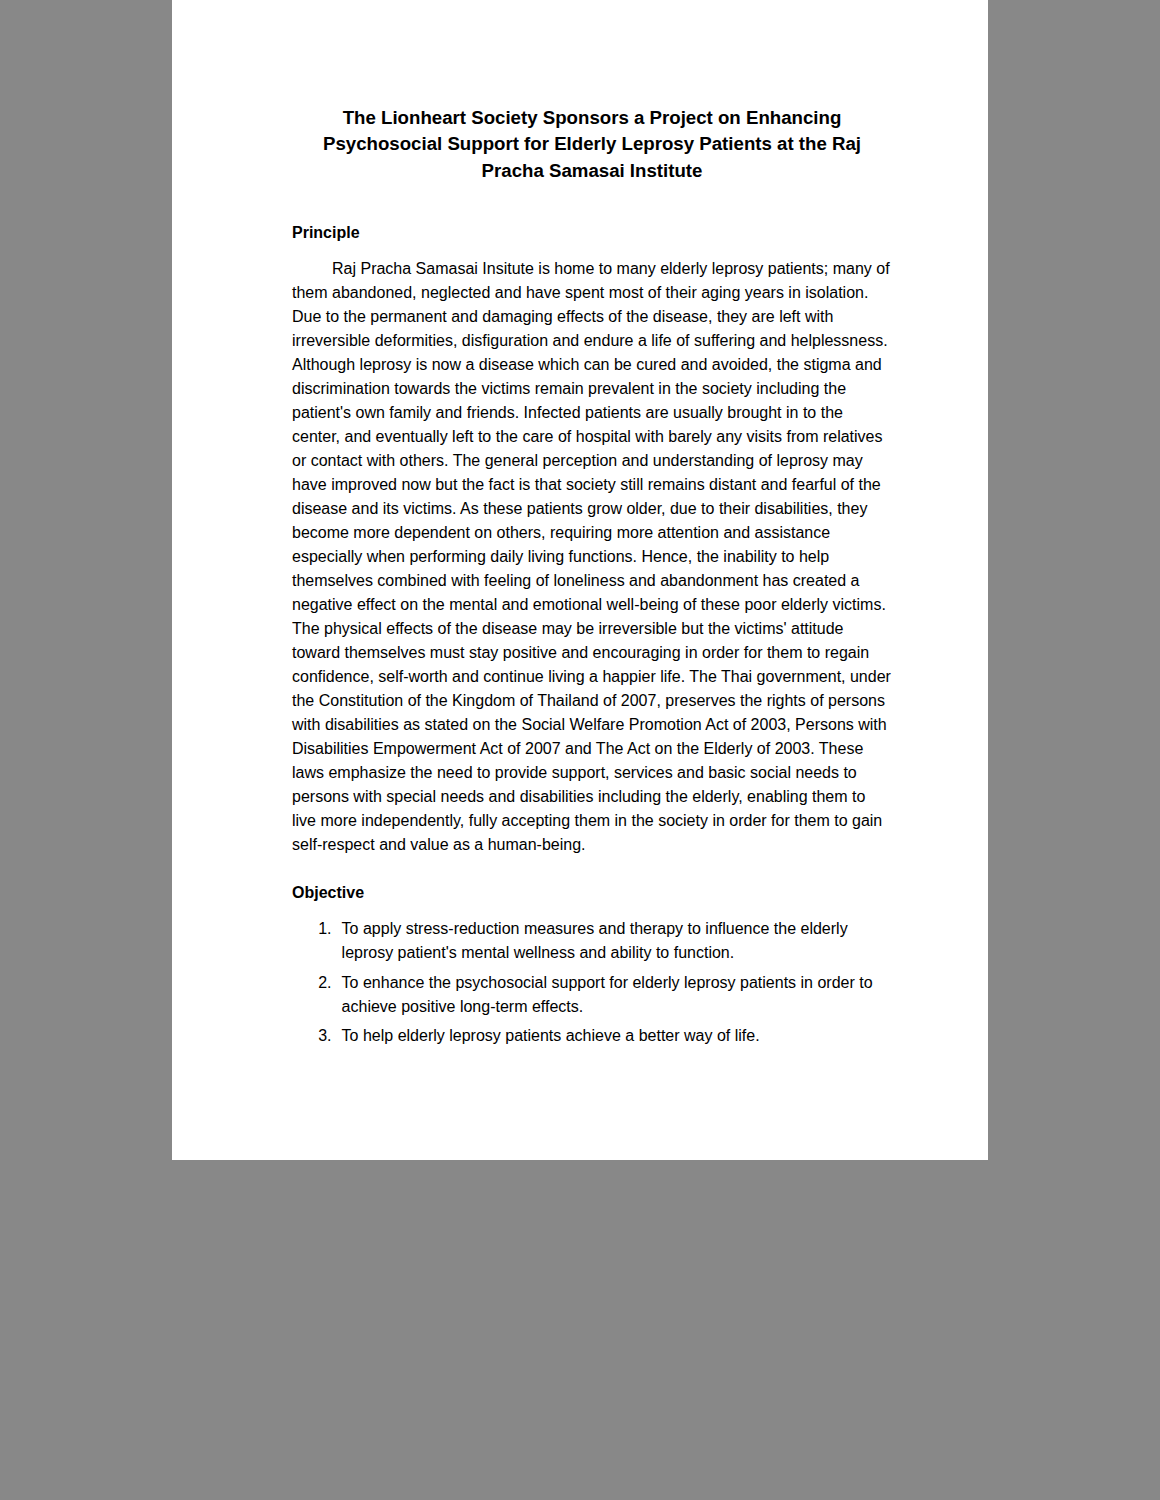The Lionheart Society Sponsors a Project on Enhancing Psychosocial Support for Elderly Leprosy Patients at the Raj Pracha Samasai Institute
Principle
Raj Pracha Samasai Insitute is home to many elderly leprosy patients; many of them abandoned, neglected and have spent most of their aging years in isolation. Due to the permanent and damaging effects of the disease, they are left with irreversible deformities, disfiguration and endure a life of suffering and helplessness. Although leprosy is now a disease which can be cured and avoided, the stigma and discrimination towards the victims remain prevalent in the society including the patient's own family and friends. Infected patients are usually brought in to the center, and eventually left to the care of hospital with barely any visits from relatives or contact with others. The general perception and understanding of leprosy may have improved now but the fact is that society still remains distant and fearful of the disease and its victims. As these patients grow older, due to their disabilities, they become more dependent on others, requiring more attention and assistance especially when performing daily living functions. Hence, the inability to help themselves combined with feeling of loneliness and abandonment has created a negative effect on the mental and emotional well-being of these poor elderly victims. The physical effects of the disease may be irreversible but the victims' attitude toward themselves must stay positive and encouraging in order for them to regain confidence, self-worth and continue living a happier life. The Thai government, under the Constitution of the Kingdom of Thailand of 2007, preserves the rights of persons with disabilities as stated on the Social Welfare Promotion Act of 2003, Persons with Disabilities Empowerment Act of 2007 and The Act on the Elderly of 2003. These laws emphasize the need to provide support, services and basic social needs to persons with special needs and disabilities including the elderly, enabling them to live more independently, fully accepting them in the society in order for them to gain self-respect and value as a human-being.
Objective
To apply stress-reduction measures and therapy to influence the elderly leprosy patient's mental wellness and ability to function.
To enhance the psychosocial support for elderly leprosy patients in order to achieve positive long-term effects.
To help elderly leprosy patients achieve a better way of life.